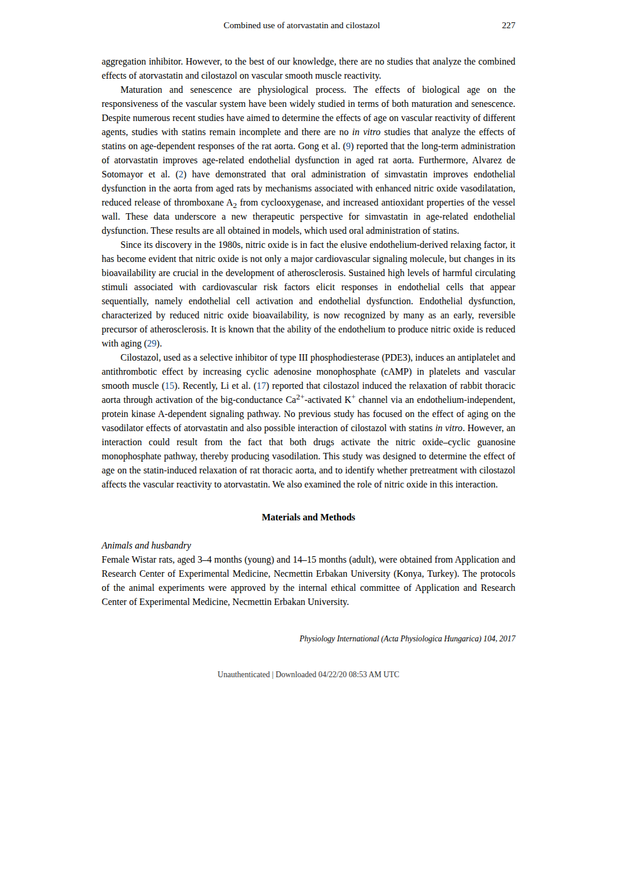Combined use of atorvastatin and cilostazol 227
aggregation inhibitor. However, to the best of our knowledge, there are no studies that analyze the combined effects of atorvastatin and cilostazol on vascular smooth muscle reactivity.
Maturation and senescence are physiological process. The effects of biological age on the responsiveness of the vascular system have been widely studied in terms of both maturation and senescence. Despite numerous recent studies have aimed to determine the effects of age on vascular reactivity of different agents, studies with statins remain incomplete and there are no in vitro studies that analyze the effects of statins on age-dependent responses of the rat aorta. Gong et al. (9) reported that the long-term administration of atorvastatin improves age-related endothelial dysfunction in aged rat aorta. Furthermore, Alvarez de Sotomayor et al. (2) have demonstrated that oral administration of simvastatin improves endothelial dysfunction in the aorta from aged rats by mechanisms associated with enhanced nitric oxide vasodilatation, reduced release of thromboxane A2 from cyclooxygenase, and increased antioxidant properties of the vessel wall. These data underscore a new therapeutic perspective for simvastatin in age-related endothelial dysfunction. These results are all obtained in models, which used oral administration of statins.
Since its discovery in the 1980s, nitric oxide is in fact the elusive endothelium-derived relaxing factor, it has become evident that nitric oxide is not only a major cardiovascular signaling molecule, but changes in its bioavailability are crucial in the development of atherosclerosis. Sustained high levels of harmful circulating stimuli associated with cardiovascular risk factors elicit responses in endothelial cells that appear sequentially, namely endothelial cell activation and endothelial dysfunction. Endothelial dysfunction, characterized by reduced nitric oxide bioavailability, is now recognized by many as an early, reversible precursor of atherosclerosis. It is known that the ability of the endothelium to produce nitric oxide is reduced with aging (29).
Cilostazol, used as a selective inhibitor of type III phosphodiesterase (PDE3), induces an antiplatelet and antithrombotic effect by increasing cyclic adenosine monophosphate (cAMP) in platelets and vascular smooth muscle (15). Recently, Li et al. (17) reported that cilostazol induced the relaxation of rabbit thoracic aorta through activation of the big-conductance Ca2+-activated K+ channel via an endothelium-independent, protein kinase A-dependent signaling pathway. No previous study has focused on the effect of aging on the vasodilator effects of atorvastatin and also possible interaction of cilostazol with statins in vitro. However, an interaction could result from the fact that both drugs activate the nitric oxide–cyclic guanosine monophosphate pathway, thereby producing vasodilation. This study was designed to determine the effect of age on the statin-induced relaxation of rat thoracic aorta, and to identify whether pretreatment with cilostazol affects the vascular reactivity to atorvastatin. We also examined the role of nitric oxide in this interaction.
Materials and Methods
Animals and husbandry
Female Wistar rats, aged 3–4 months (young) and 14–15 months (adult), were obtained from Application and Research Center of Experimental Medicine, Necmettin Erbakan University (Konya, Turkey). The protocols of the animal experiments were approved by the internal ethical committee of Application and Research Center of Experimental Medicine, Necmettin Erbakan University.
Physiology International (Acta Physiologica Hungarica) 104, 2017
Unauthenticated | Downloaded 04/22/20 08:53 AM UTC